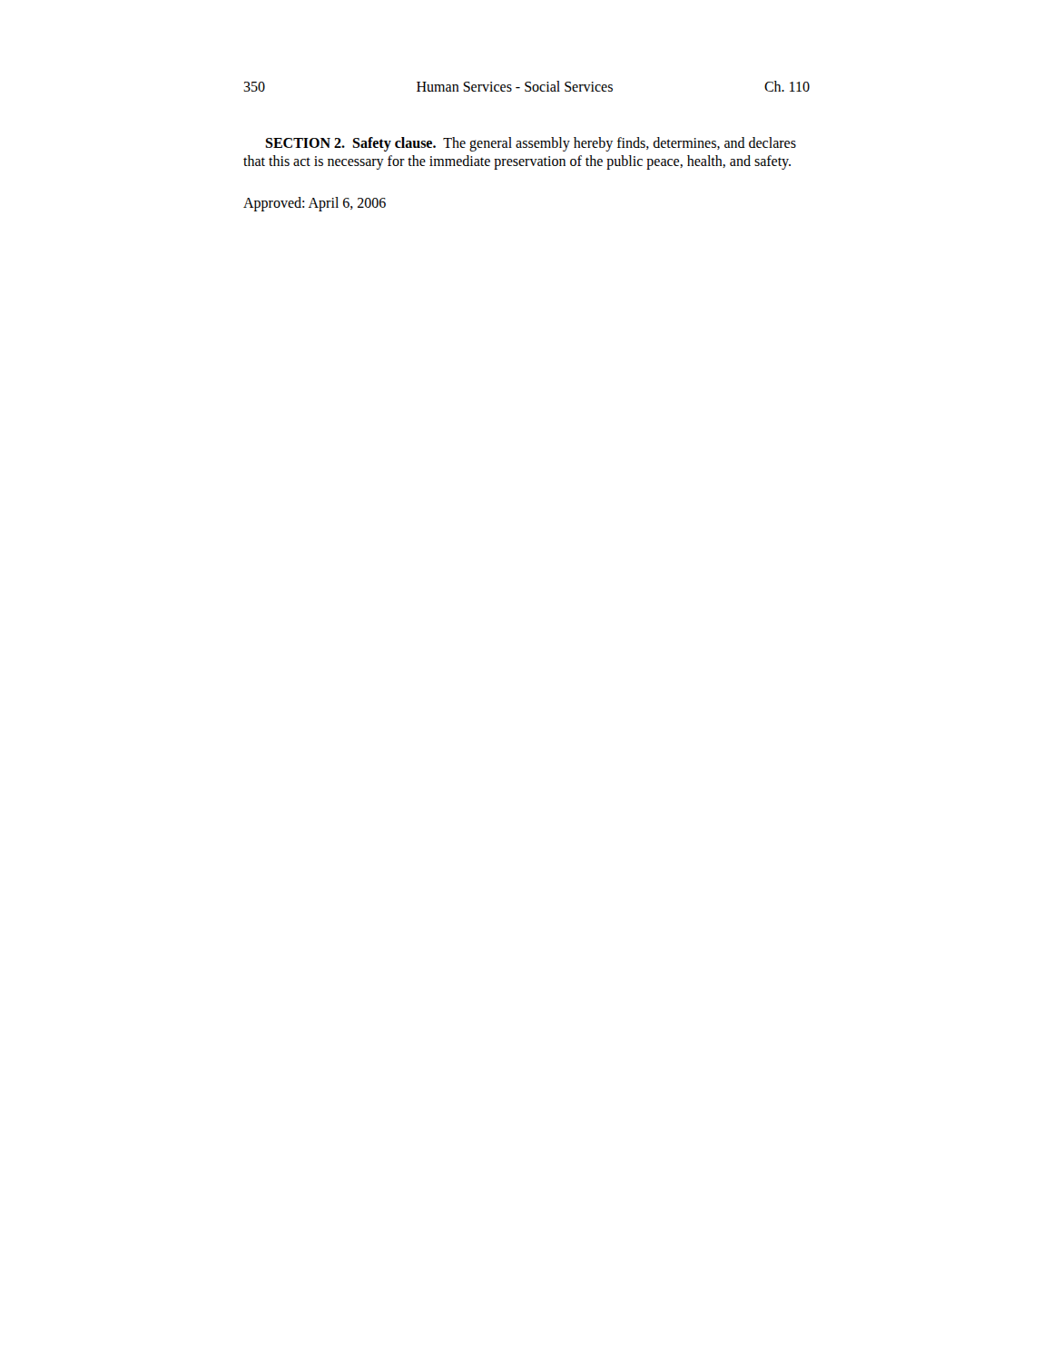350 Human Services - Social Services Ch. 110
SECTION 2. Safety clause. The general assembly hereby finds, determines, and declares that this act is necessary for the immediate preservation of the public peace, health, and safety.
Approved: April 6, 2006